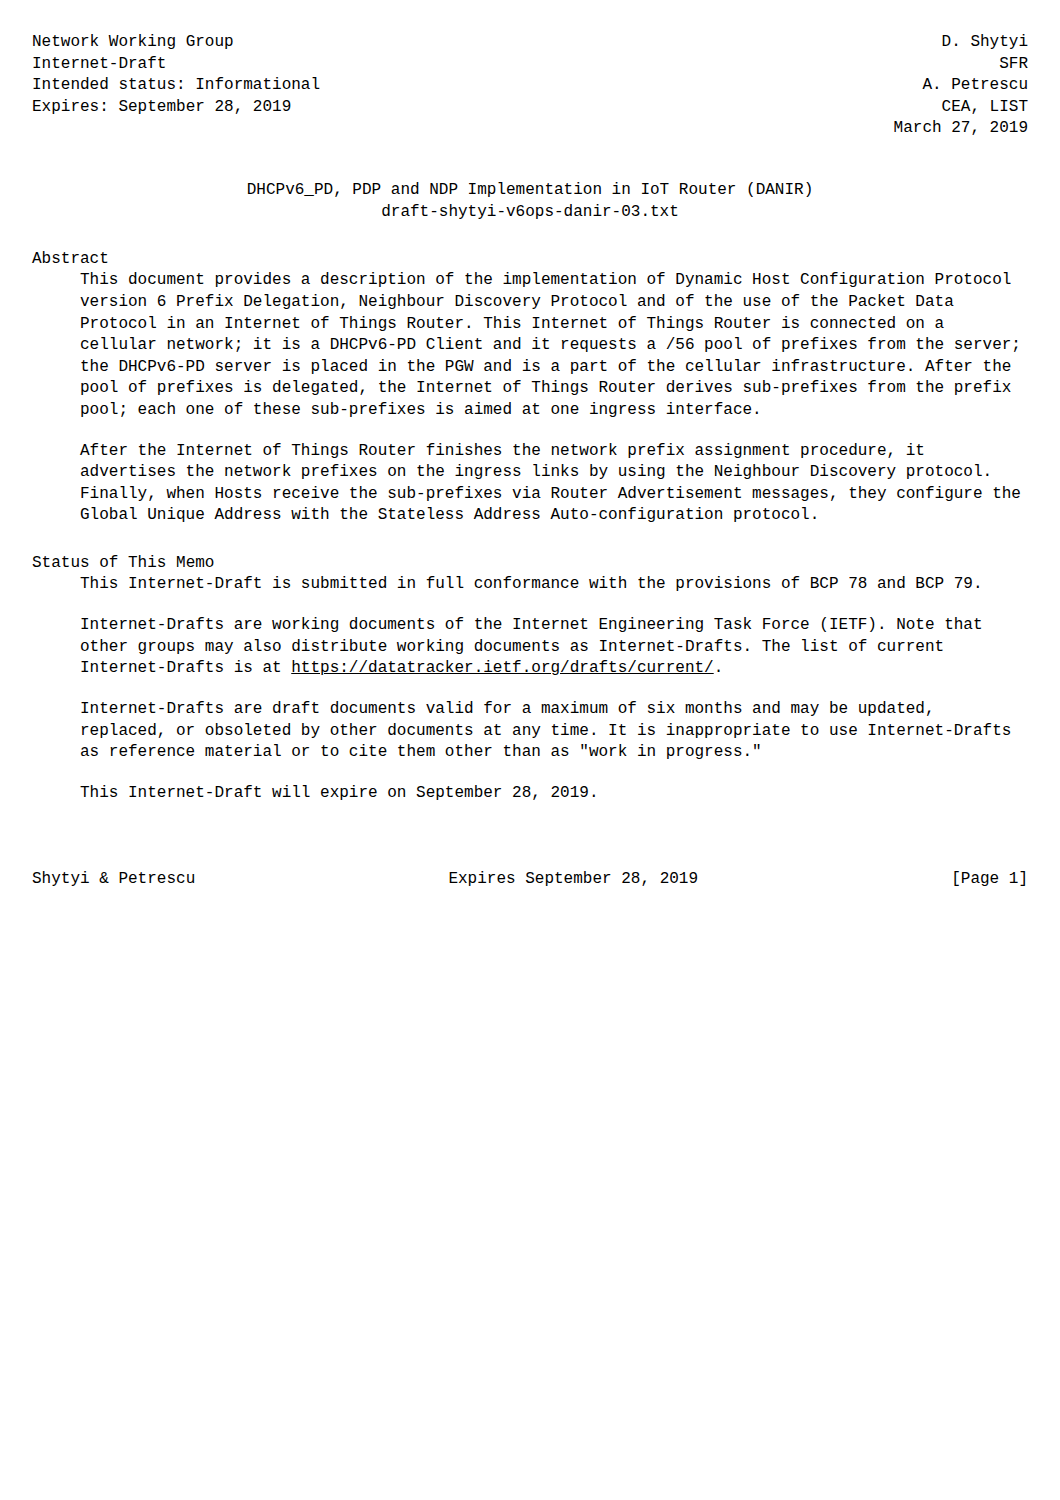Network Working Group D. Shytyi
Internet-Draft SFR
Intended status: Informational A. Petrescu
Expires: September 28, 2019 CEA, LIST
 March 27, 2019
DHCPv6_PD, PDP and NDP Implementation in IoT Router (DANIR)
draft-shytyi-v6ops-danir-03.txt
Abstract
This document provides a description of the implementation of Dynamic Host Configuration Protocol version 6 Prefix Delegation, Neighbour Discovery Protocol and of the use of the Packet Data Protocol in an Internet of Things Router. This Internet of Things Router is connected on a cellular network; it is a DHCPv6-PD Client and it requests a /56 pool of prefixes from the server; the DHCPv6-PD server is placed in the PGW and is a part of the cellular infrastructure. After the pool of prefixes is delegated, the Internet of Things Router derives sub-prefixes from the prefix pool; each one of these sub-prefixes is aimed at one ingress interface.
After the Internet of Things Router finishes the network prefix assignment procedure, it advertises the network prefixes on the ingress links by using the Neighbour Discovery protocol. Finally, when Hosts receive the sub-prefixes via Router Advertisement messages, they configure the Global Unique Address with the Stateless Address Auto-configuration protocol.
Status of This Memo
This Internet-Draft is submitted in full conformance with the provisions of BCP 78 and BCP 79.
Internet-Drafts are working documents of the Internet Engineering Task Force (IETF). Note that other groups may also distribute working documents as Internet-Drafts. The list of current Internet-Drafts is at https://datatracker.ietf.org/drafts/current/.
Internet-Drafts are draft documents valid for a maximum of six months and may be updated, replaced, or obsoleted by other documents at any time. It is inappropriate to use Internet-Drafts as reference material or to cite them other than as "work in progress."
This Internet-Draft will expire on September 28, 2019.
Shytyi & Petrescu
Expires September 28, 2019
[Page 1]